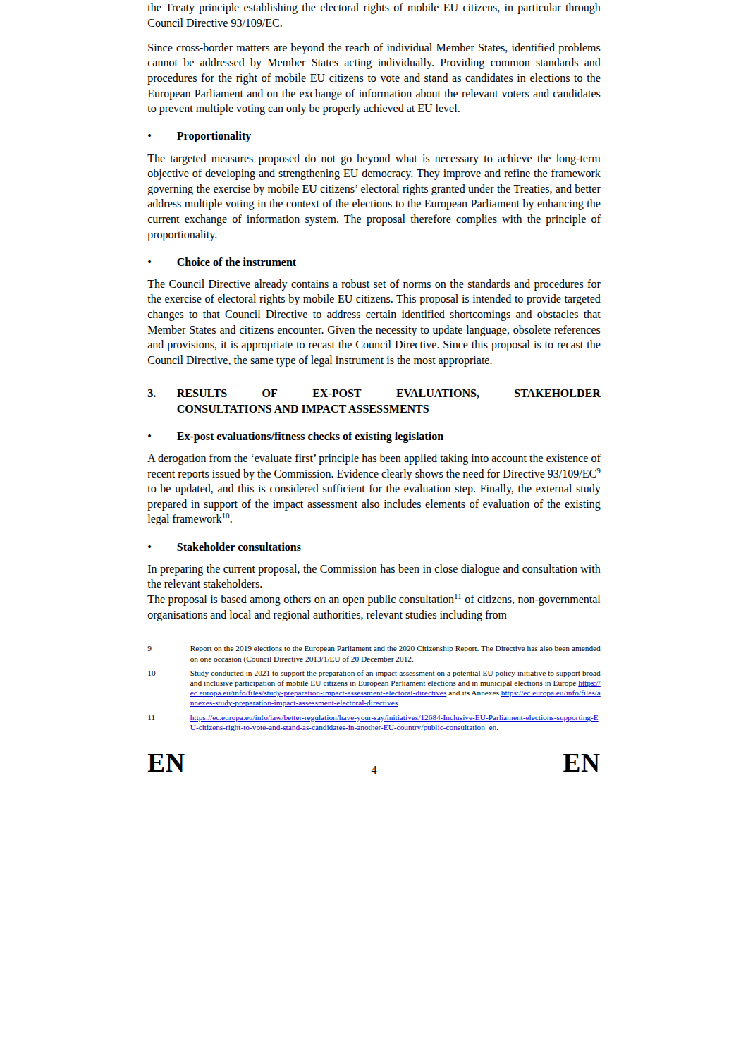the Treaty principle establishing the electoral rights of mobile EU citizens, in particular through Council Directive 93/109/EC.
Since cross-border matters are beyond the reach of individual Member States, identified problems cannot be addressed by Member States acting individually. Providing common standards and procedures for the right of mobile EU citizens to vote and stand as candidates in elections to the European Parliament and on the exchange of information about the relevant voters and candidates to prevent multiple voting can only be properly achieved at EU level.
•Proportionality
The targeted measures proposed do not go beyond what is necessary to achieve the long-term objective of developing and strengthening EU democracy. They improve and refine the framework governing the exercise by mobile EU citizens’ electoral rights granted under the Treaties, and better address multiple voting in the context of the elections to the European Parliament by enhancing the current exchange of information system. The proposal therefore complies with the principle of proportionality.
•Choice of the instrument
The Council Directive already contains a robust set of norms on the standards and procedures for the exercise of electoral rights by mobile EU citizens. This proposal is intended to provide targeted changes to that Council Directive to address certain identified shortcomings and obstacles that Member States and citizens encounter. Given the necessity to update language, obsolete references and provisions, it is appropriate to recast the Council Directive. Since this proposal is to recast the Council Directive, the same type of legal instrument is the most appropriate.
3. RESULTS OF EX-POST EVALUATIONS, STAKEHOLDER CONSULTATIONS AND IMPACT ASSESSMENTS
•Ex-post evaluations/fitness checks of existing legislation
A derogation from the ‘evaluate first’ principle has been applied taking into account the existence of recent reports issued by the Commission. Evidence clearly shows the need for Directive 93/109/EC9 to be updated, and this is considered sufficient for the evaluation step. Finally, the external study prepared in support of the impact assessment also includes elements of evaluation of the existing legal framework10.
•Stakeholder consultations
In preparing the current proposal, the Commission has been in close dialogue and consultation with the relevant stakeholders.
The proposal is based among others on an open public consultation11 of citizens, non-governmental organisations and local and regional authorities, relevant studies including from
9 Report on the 2019 elections to the European Parliament and the 2020 Citizenship Report. The Directive has also been amended on one occasion (Council Directive 2013/1/EU of 20 December 2012.
10 Study conducted in 2021 to support the preparation of an impact assessment on a potential EU policy initiative to support broad and inclusive participation of mobile EU citizens in European Parliament elections and in municipal elections in Europe https://ec.europa.eu/info/files/study-preparation-impact-assessment-electoral-directives and its Annexes https://ec.europa.eu/info/files/annexes-study-preparation-impact-assessment-electoral-directives.
11 https://ec.europa.eu/info/law/better-regulation/have-your-say/initiatives/12684-Inclusive-EU-Parliament-elections-supporting-EU-citizens-right-to-vote-and-stand-as-candidates-in-another-EU-country/public-consultation_en.
EN 4 EN